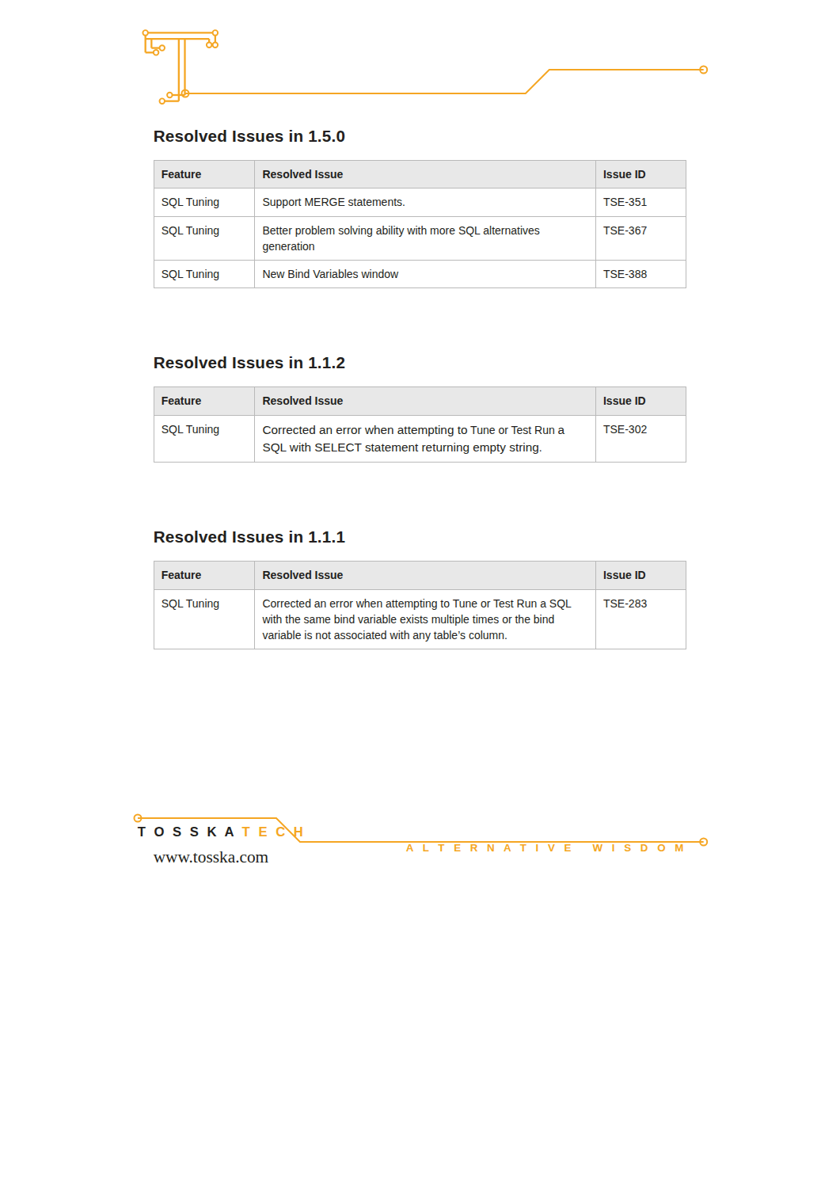Resolved Issues in 1.5.0
| Feature | Resolved Issue | Issue ID |
| --- | --- | --- |
| SQL Tuning | Support MERGE statements. | TSE-351 |
| SQL Tuning | Better problem solving ability with more SQL alternatives generation | TSE-367 |
| SQL Tuning | New Bind Variables window | TSE-388 |
Resolved Issues in 1.1.2
| Feature | Resolved Issue | Issue ID |
| --- | --- | --- |
| SQL Tuning | Corrected an error when attempting to Tune or Test Run a SQL with SELECT statement returning empty string . | TSE-302 |
Resolved Issues in 1.1.1
| Feature | Resolved Issue | Issue ID |
| --- | --- | --- |
| SQL Tuning | Corrected an error when attempting to Tune or Test Run a SQL with the same bind variable exists multiple times or the bind variable is not associated with any table’s column. | TSE-283 |
T O S S K A T E C H
A L T E R N A T I V E W I S D O M
www.tosska.com